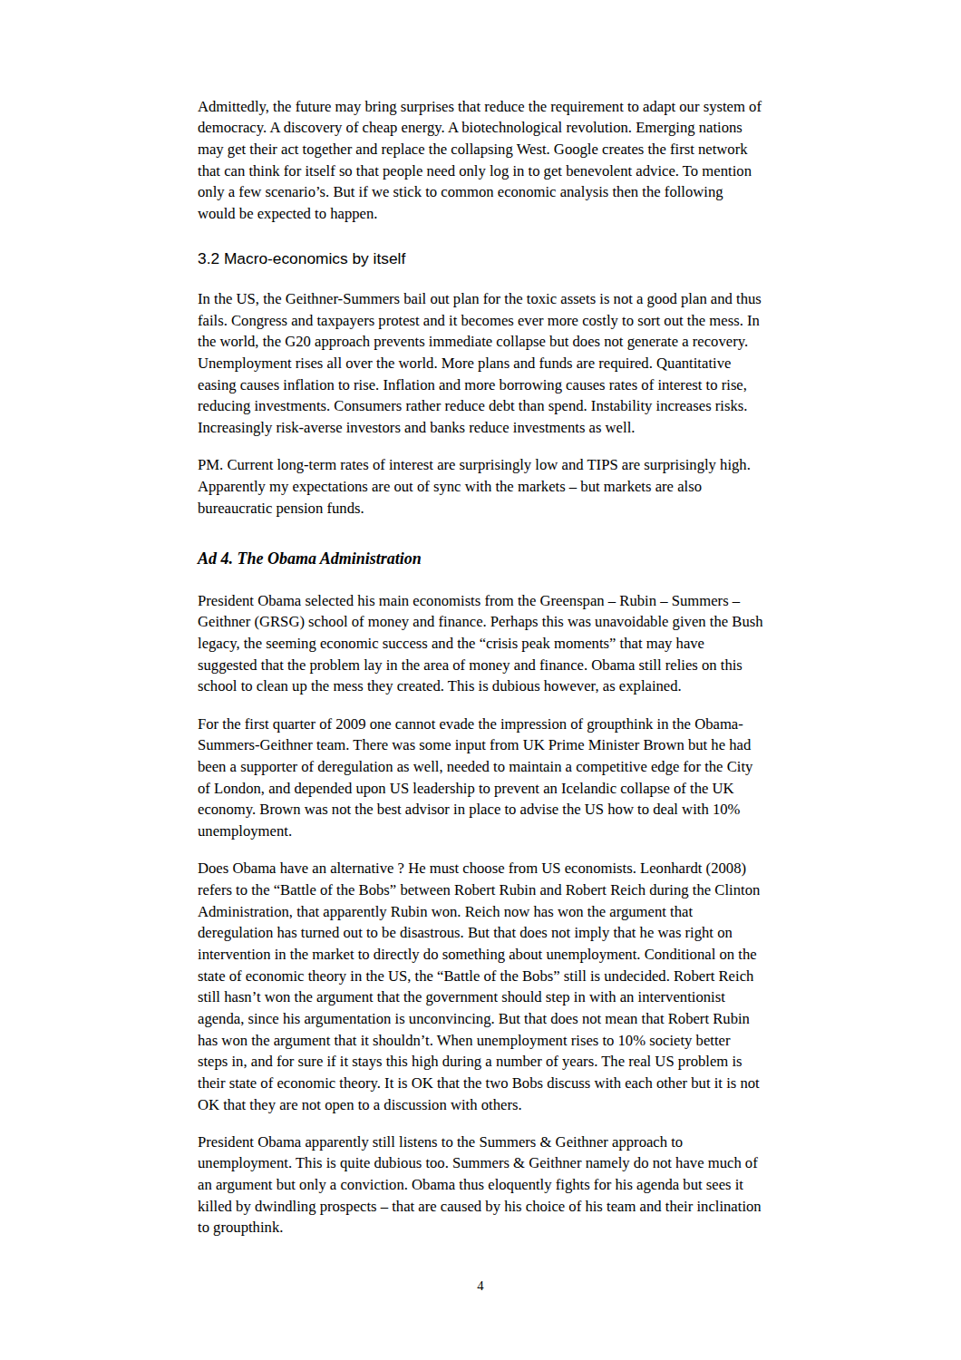Admittedly, the future may bring surprises that reduce the requirement to adapt our system of democracy. A discovery of cheap energy. A biotechnological revolution. Emerging nations may get their act together and replace the collapsing West. Google creates the first network that can think for itself so that people need only log in to get benevolent advice. To mention only a few scenario’s. But if we stick to common economic analysis then the following would be expected to happen.
3.2 Macro-economics by itself
In the US, the Geithner-Summers bail out plan for the toxic assets is not a good plan and thus fails. Congress and taxpayers protest and it becomes ever more costly to sort out the mess. In the world, the G20 approach prevents immediate collapse but does not generate a recovery. Unemployment rises all over the world. More plans and funds are required. Quantitative easing causes inflation to rise. Inflation and more borrowing causes rates of interest to rise, reducing investments. Consumers rather reduce debt than spend. Instability increases risks. Increasingly risk-averse investors and banks reduce investments as well.
PM. Current long-term rates of interest are surprisingly low and TIPS are surprisingly high. Apparently my expectations are out of sync with the markets – but markets are also bureaucratic pension funds.
Ad 4. The Obama Administration
President Obama selected his main economists from the Greenspan – Rubin – Summers – Geithner (GRSG) school of money and finance. Perhaps this was unavoidable given the Bush legacy, the seeming economic success and the “crisis peak moments” that may have suggested that the problem lay in the area of money and finance. Obama still relies on this school to clean up the mess they created. This is dubious however, as explained.
For the first quarter of 2009 one cannot evade the impression of groupthink in the Obama-Summers-Geithner team. There was some input from UK Prime Minister Brown but he had been a supporter of deregulation as well, needed to maintain a competitive edge for the City of London, and depended upon US leadership to prevent an Icelandic collapse of the UK economy. Brown was not the best advisor in place to advise the US how to deal with 10% unemployment.
Does Obama have an alternative ? He must choose from US economists. Leonhardt (2008) refers to the “Battle of the Bobs” between Robert Rubin and Robert Reich during the Clinton Administration, that apparently Rubin won. Reich now has won the argument that deregulation has turned out to be disastrous. But that does not imply that he was right on intervention in the market to directly do something about unemployment. Conditional on the state of economic theory in the US, the “Battle of the Bobs” still is undecided. Robert Reich still hasn’t won the argument that the government should step in with an interventionist agenda, since his argumentation is unconvincing. But that does not mean that Robert Rubin has won the argument that it shouldn’t. When unemployment rises to 10% society better steps in, and for sure if it stays this high during a number of years. The real US problem is their state of economic theory. It is OK that the two Bobs discuss with each other but it is not OK that they are not open to a discussion with others.
President Obama apparently still listens to the Summers & Geithner approach to unemployment. This is quite dubious too. Summers & Geithner namely do not have much of an argument but only a conviction. Obama thus eloquently fights for his agenda but sees it killed by dwindling prospects – that are caused by his choice of his team and their inclination to groupthink.
4